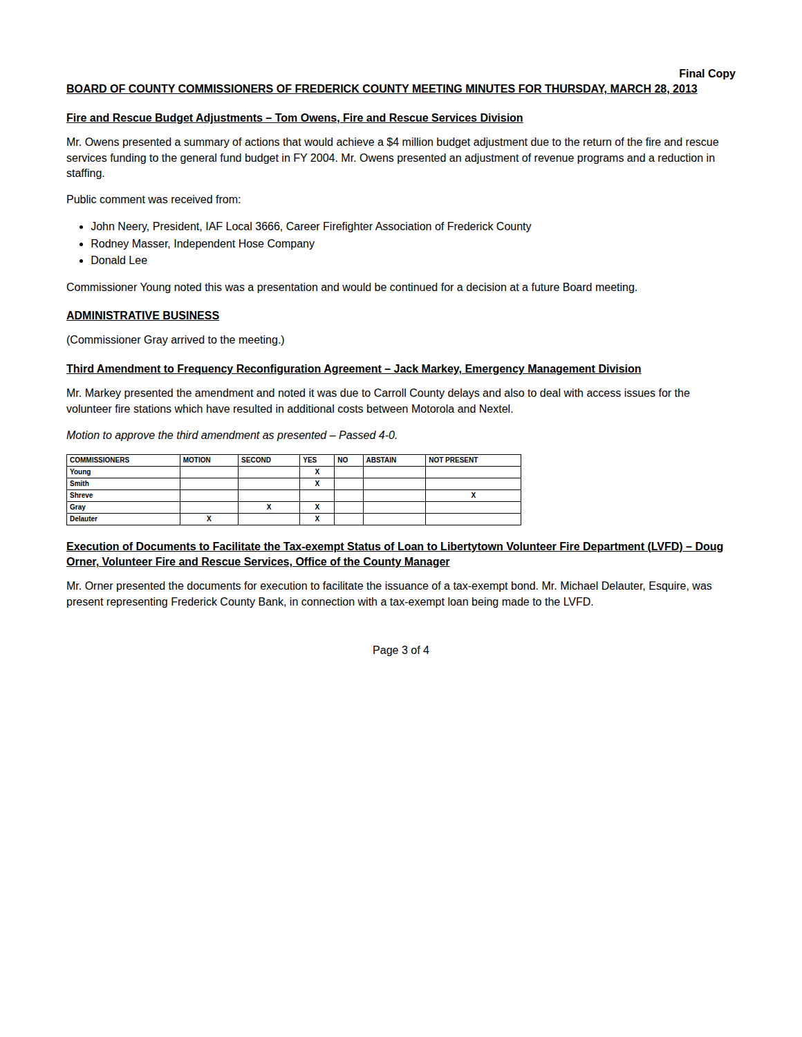Final Copy
BOARD OF COUNTY COMMISSIONERS OF FREDERICK COUNTY MEETING MINUTES FOR THURSDAY, MARCH 28, 2013
Fire and Rescue Budget Adjustments – Tom Owens, Fire and Rescue Services Division
Mr. Owens presented a summary of actions that would achieve a $4 million budget adjustment due to the return of the fire and rescue services funding to the general fund budget in FY 2004. Mr. Owens presented an adjustment of revenue programs and a reduction in staffing.
Public comment was received from:
John Neery, President, IAF Local 3666, Career Firefighter Association of Frederick County
Rodney Masser, Independent Hose Company
Donald Lee
Commissioner Young noted this was a presentation and would be continued for a decision at a future Board meeting.
ADMINISTRATIVE BUSINESS
(Commissioner Gray arrived to the meeting.)
Third Amendment to Frequency Reconfiguration Agreement – Jack Markey, Emergency Management Division
Mr. Markey presented the amendment and noted it was due to Carroll County delays and also to deal with access issues for the volunteer fire stations which have resulted in additional costs between Motorola and Nextel.
Motion to approve the third amendment as presented – Passed 4-0.
| COMMISSIONERS | MOTION | SECOND | YES | NO | ABSTAIN | NOT PRESENT |
| --- | --- | --- | --- | --- | --- | --- |
| Young | | | X | | | |
| Smith | | | X | | | |
| Shreve | | | | | | X |
| Gray | | X | X | | | |
| Delauter | X | | X | | | |
Execution of Documents to Facilitate the Tax-exempt Status of Loan to Libertytown Volunteer Fire Department (LVFD) – Doug Orner, Volunteer Fire and Rescue Services, Office of the County Manager
Mr. Orner presented the documents for execution to facilitate the issuance of a tax-exempt bond. Mr. Michael Delauter, Esquire, was present representing Frederick County Bank, in connection with a tax-exempt loan being made to the LVFD.
Page 3 of 4